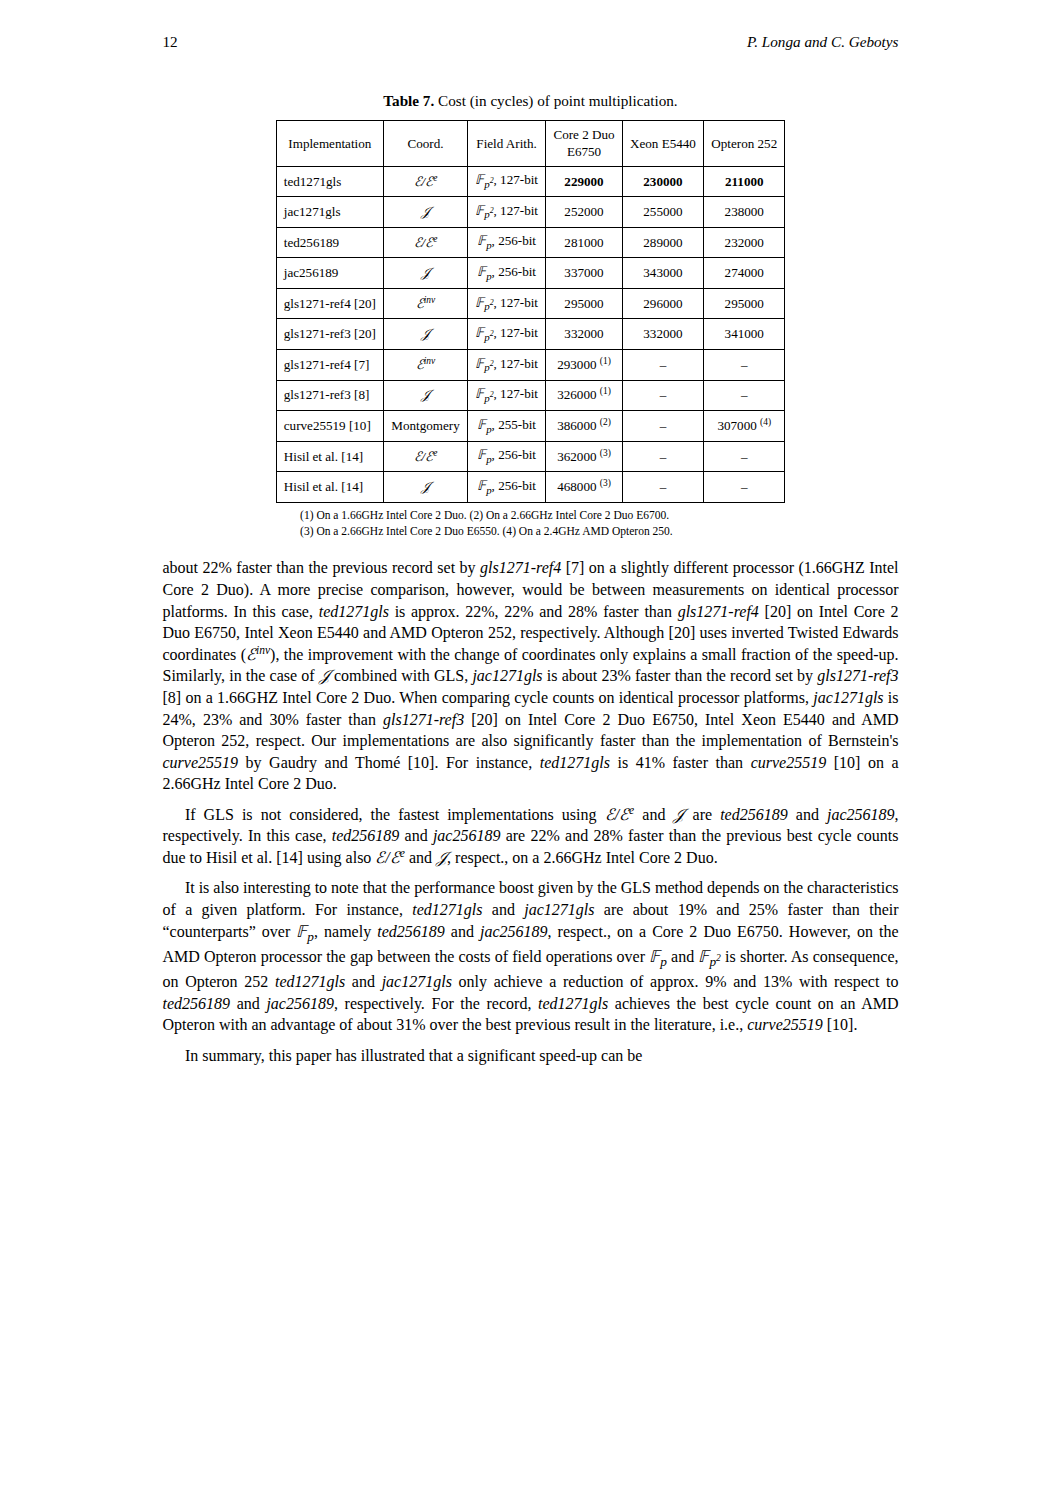12 P. Longa and C. Gebotys
Table 7. Cost (in cycles) of point multiplication.
| Implementation | Coord. | Field Arith. | Core 2 Duo E6750 | Xeon E5440 | Opteron 252 |
| --- | --- | --- | --- | --- | --- |
| ted1271gls | ℰ/ℰ e | 𝔽 p 2 , 127-bit | 229000 | 230000 | 211000 |
| jac1271gls | 𝒥 | 𝔽 p 2 , 127-bit | 252000 | 255000 | 238000 |
| ted256189 | ℰ/ℰ e | 𝔽 p , 256-bit | 281000 | 289000 | 232000 |
| jac256189 | 𝒥 | 𝔽 p , 256-bit | 337000 | 343000 | 274000 |
| gls1271-ref4 [20] | ℰ inv | 𝔽 p 2 , 127-bit | 295000 | 296000 | 295000 |
| gls1271-ref3 [20] | 𝒥 | 𝔽 p 2 , 127-bit | 332000 | 332000 | 341000 |
| gls1271-ref4 [7] | ℰ inv | 𝔽 p 2 , 127-bit | 293000 (1) | – | – |
| gls1271-ref3 [8] | 𝒥 | 𝔽 p 2 , 127-bit | 326000 (1) | – | – |
| curve25519 [10] | Montgomery | 𝔽 p , 255-bit | 386000 (2) | – | 307000 (4) |
| Hisil et al. [14] | ℰ/ℰ e | 𝔽 p , 256-bit | 362000 (3) | – | – |
| Hisil et al. [14] | 𝒥 | 𝔽 p , 256-bit | 468000 (3) | – | – |
(1) On a 1.66GHz Intel Core 2 Duo. (2) On a 2.66GHz Intel Core 2 Duo E6700.
(3) On a 2.66GHz Intel Core 2 Duo E6550. (4) On a 2.4GHz AMD Opteron 250.
about 22% faster than the previous record set by gls1271-ref4 [7] on a slightly different processor (1.66GHZ Intel Core 2 Duo). A more precise comparison, however, would be between measurements on identical processor platforms. In this case, ted1271gls is approx. 22%, 22% and 28% faster than gls1271-ref4 [20] on Intel Core 2 Duo E6750, Intel Xeon E5440 and AMD Opteron 252, respectively. Although [20] uses inverted Twisted Edwards coordinates (ℰinv), the improvement with the change of coordinates only explains a small fraction of the speed-up. Similarly, in the case of 𝒥 combined with GLS, jac1271gls is about 23% faster than the record set by gls1271-ref3 [8] on a 1.66GHZ Intel Core 2 Duo. When comparing cycle counts on identical processor platforms, jac1271gls is 24%, 23% and 30% faster than gls1271-ref3 [20] on Intel Core 2 Duo E6750, Intel Xeon E5440 and AMD Opteron 252, respect. Our implementations are also significantly faster than the implementation of Bernstein's curve25519 by Gaudry and Thomé [10]. For instance, ted1271gls is 41% faster than curve25519 [10] on a 2.66GHz Intel Core 2 Duo.
If GLS is not considered, the fastest implementations using ℰ/ℰe and 𝒥 are ted256189 and jac256189, respectively. In this case, ted256189 and jac256189 are 22% and 28% faster than the previous best cycle counts due to Hisil et al. [14] using also ℰ/ℰe and 𝒥, respect., on a 2.66GHz Intel Core 2 Duo.
It is also interesting to note that the performance boost given by the GLS method depends on the characteristics of a given platform. For instance, ted1271gls and jac1271gls are about 19% and 25% faster than their “counterparts” over 𝔽p, namely ted256189 and jac256189, respect., on a Core 2 Duo E6750. However, on the AMD Opteron processor the gap between the costs of field operations over 𝔽p and 𝔽p2 is shorter. As consequence, on Opteron 252 ted1271gls and jac1271gls only achieve a reduction of approx. 9% and 13% with respect to ted256189 and jac256189, respectively. For the record, ted1271gls achieves the best cycle count on an AMD Opteron with an advantage of about 31% over the best previous result in the literature, i.e., curve25519 [10].
In summary, this paper has illustrated that a significant speed-up can be